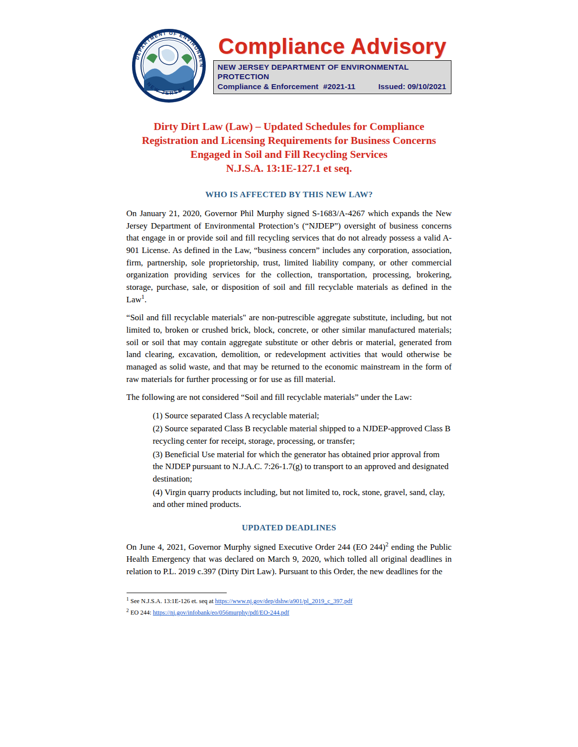DEPARTMENT OF ENVIRONMENTAL PROTECTION NEW JERSEY
Compliance Advisory
NEW JERSEY DEPARTMENT OF ENVIRONMENTAL PROTECTION
Compliance & Enforcement #2021-11 Issued: 09/10/2021
Dirty Dirt Law (Law) – Updated Schedules for Compliance
Registration and Licensing Requirements for Business Concerns
Engaged in Soil and Fill Recycling Services
N.J.S.A. 13:1E-127.1 et seq.
WHO IS AFFECTED BY THIS NEW LAW?
On January 21, 2020, Governor Phil Murphy signed S-1683/A-4267 which expands the New Jersey Department of Environmental Protection’s (“NJDEP”) oversight of business concerns that engage in or provide soil and fill recycling services that do not already possess a valid A-901 License. As defined in the Law, “business concern” includes any corporation, association, firm, partnership, sole proprietorship, trust, limited liability company, or other commercial organization providing services for the collection, transportation, processing, brokering, storage, purchase, sale, or disposition of soil and fill recyclable materials as defined in the Law1.
“Soil and fill recyclable materials" are non-putrescible aggregate substitute, including, but not limited to, broken or crushed brick, block, concrete, or other similar manufactured materials; soil or soil that may contain aggregate substitute or other debris or material, generated from land clearing, excavation, demolition, or redevelopment activities that would otherwise be managed as solid waste, and that may be returned to the economic mainstream in the form of raw materials for further processing or for use as fill material.
The following are not considered “Soil and fill recyclable materials” under the Law:
(1) Source separated Class A recyclable material;
(2) Source separated Class B recyclable material shipped to a NJDEP-approved Class B recycling center for receipt, storage, processing, or transfer;
(3) Beneficial Use material for which the generator has obtained prior approval from the NJDEP pursuant to N.J.A.C. 7:26-1.7(g) to transport to an approved and designated destination;
(4) Virgin quarry products including, but not limited to, rock, stone, gravel, sand, clay, and other mined products.
UPDATED DEADLINES
On June 4, 2021, Governor Murphy signed Executive Order 244 (EO 244)2 ending the Public Health Emergency that was declared on March 9, 2020, which tolled all original deadlines in relation to P.L. 2019 c.397 (Dirty Dirt Law). Pursuant to this Order, the new deadlines for the
1 See N.J.S.A. 13:1E-126 et. seq at https://www.nj.gov/dep/dshw/a901/pl_2019_c_397.pdf
2 EO 244: https://nj.gov/infobank/eo/056murphy/pdf/EO-244.pdf